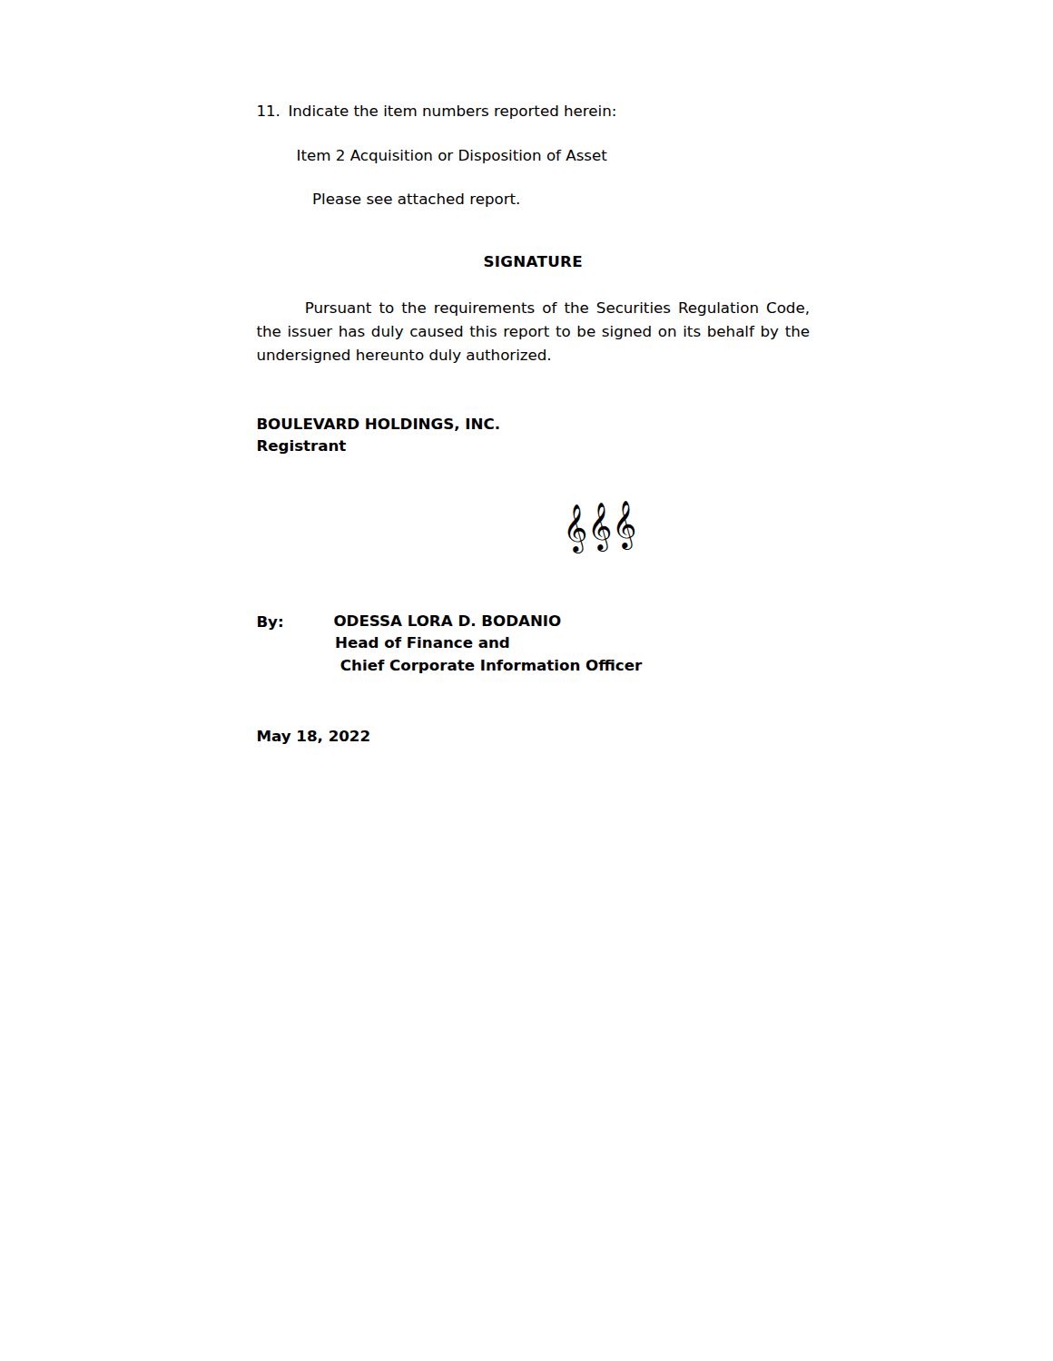11. Indicate the item numbers reported herein:
Item 2 Acquisition or Disposition of Asset
Please see attached report.
SIGNATURE
Pursuant to the requirements of the Securities Regulation Code, the issuer has duly caused this report to be signed on its behalf by the undersigned hereunto duly authorized.
BOULEVARD HOLDINGS, INC.
Registrant
𝄞𝄞𝄞
By:
ODESSA LORA D. BODANIO
Head of Finance and
Chief Corporate Information Officer
May 18, 2022